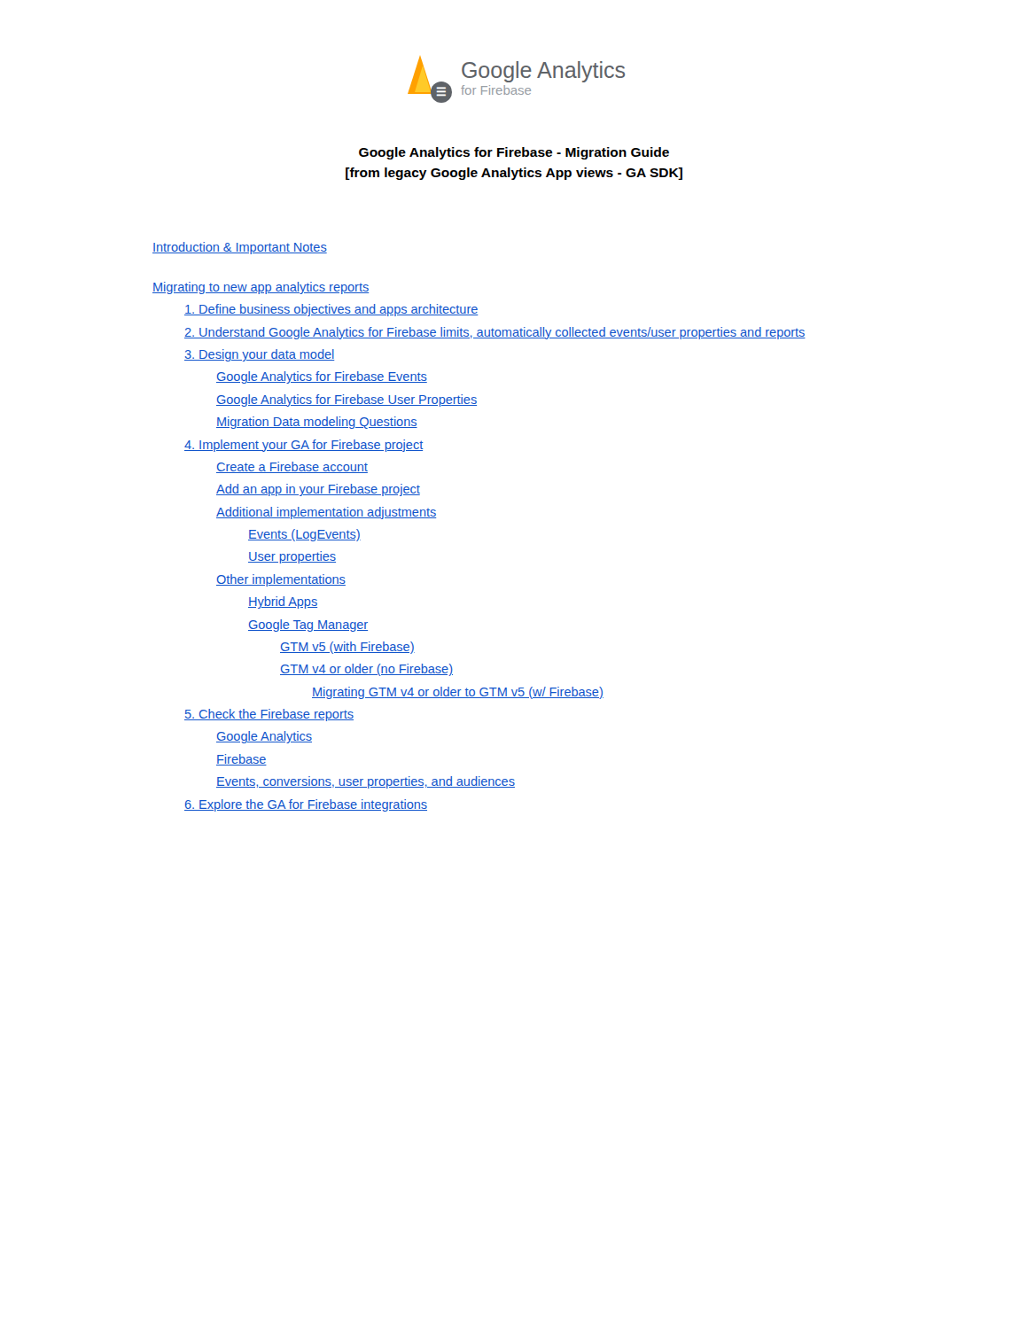☰
Google Analytics
for Firebase
Google Analytics for Firebase - Migration Guide
[from legacy Google Analytics App views - GA SDK]
Introduction & Important Notes
Migrating to new app analytics reports
1. Define business objectives and apps architecture
2. Understand Google Analytics for Firebase limits, automatically collected events/user properties and reports
3. Design your data model
Google Analytics for Firebase Events
Google Analytics for Firebase User Properties
Migration Data modeling Questions
4. Implement your GA for Firebase project
Create a Firebase account
Add an app in your Firebase project
Additional implementation adjustments
Events (LogEvents)
User properties
Other implementations
Hybrid Apps
Google Tag Manager
GTM v5 (with Firebase)
GTM v4 or older (no Firebase)
Migrating GTM v4 or older to GTM v5 (w/ Firebase)
5. Check the Firebase reports
Google Analytics
Firebase
Events, conversions, user properties, and audiences
6. Explore the GA for Firebase integrations